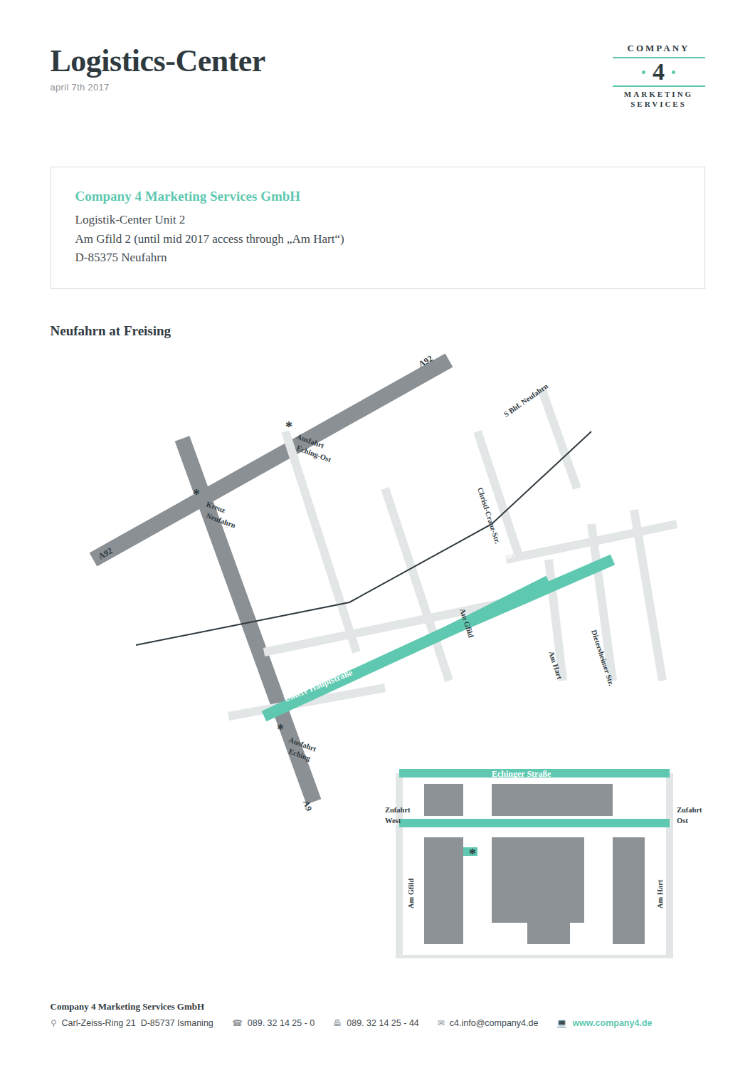Logistics-Center
april 7th 2017
COMPANY
4
MARKETING
SERVICES
Company 4 Marketing Services GmbH
Logistik-Center Unit 2
Am Gfild 2 (until mid 2017 access through „Am Hart“)
D-85375 Neufahrn
Neufahrn at Freising
A92 A92 A9 * Ausfahrt Eching-Ost * Kreuz Neufahrn * Ausfahrt Eching S Bhf. Neufahrn Christl-Cranz-Str. Am Gfild Am Hart Dietersheimer Str. Echinger Str. Untere Hauptstraße * Echinger Straße Zufahrt West Zufahrt Ost Am Gfild Am Hart Lohweg *
Company 4 Marketing Services GmbH
⚲Carl-Zeiss-Ring 21 D-85737 Ismaning ☎089. 32 14 25 - 0 🖶089. 32 14 25 - 44 ✉c4.info@company4.de 💻www.company4.de